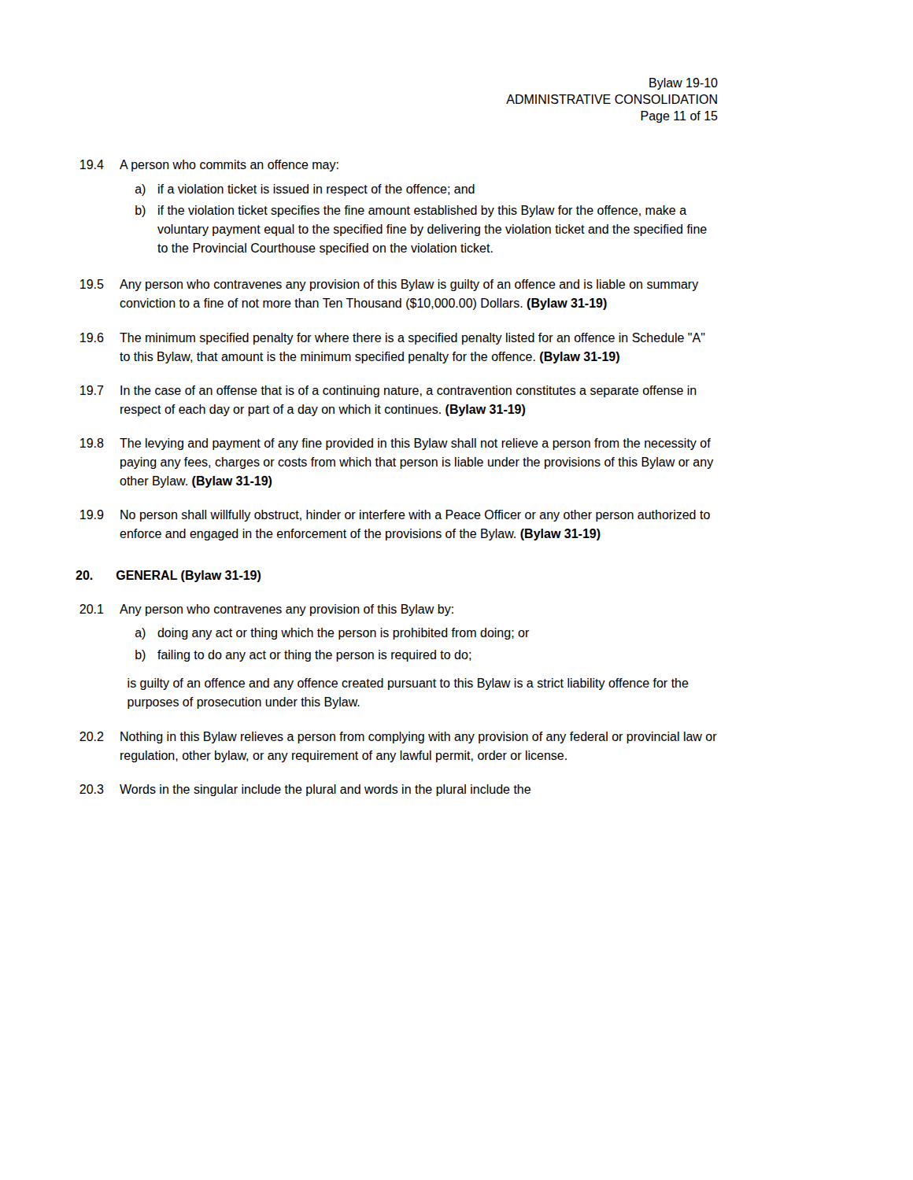Bylaw 19-10
ADMINISTRATIVE CONSOLIDATION
Page 11 of 15
19.4
A person who commits an offence may:
a) if a violation ticket is issued in respect of the offence; and
b) if the violation ticket specifies the fine amount established by this Bylaw for the offence, make a voluntary payment equal to the specified fine by delivering the violation ticket and the specified fine to the Provincial Courthouse specified on the violation ticket.
19.5
Any person who contravenes any provision of this Bylaw is guilty of an offence and is liable on summary conviction to a fine of not more than Ten Thousand ($10,000.00) Dollars. (Bylaw 31-19)
19.6
The minimum specified penalty for where there is a specified penalty listed for an offence in Schedule "A" to this Bylaw, that amount is the minimum specified penalty for the offence. (Bylaw 31-19)
19.7
In the case of an offense that is of a continuing nature, a contravention constitutes a separate offense in respect of each day or part of a day on which it continues. (Bylaw 31-19)
19.8
The levying and payment of any fine provided in this Bylaw shall not relieve a person from the necessity of paying any fees, charges or costs from which that person is liable under the provisions of this Bylaw or any other Bylaw. (Bylaw 31-19)
19.9
No person shall willfully obstruct, hinder or interfere with a Peace Officer or any other person authorized to enforce and engaged in the enforcement of the provisions of the Bylaw. (Bylaw 31-19)
20.
GENERAL (Bylaw 31-19)
20.1
Any person who contravenes any provision of this Bylaw by:
a) doing any act or thing which the person is prohibited from doing; or
b) failing to do any act or thing the person is required to do;
is guilty of an offence and any offence created pursuant to this Bylaw is a strict liability offence for the purposes of prosecution under this Bylaw.
20.2
Nothing in this Bylaw relieves a person from complying with any provision of any federal or provincial law or regulation, other bylaw, or any requirement of any lawful permit, order or license.
20.3
Words in the singular include the plural and words in the plural include the